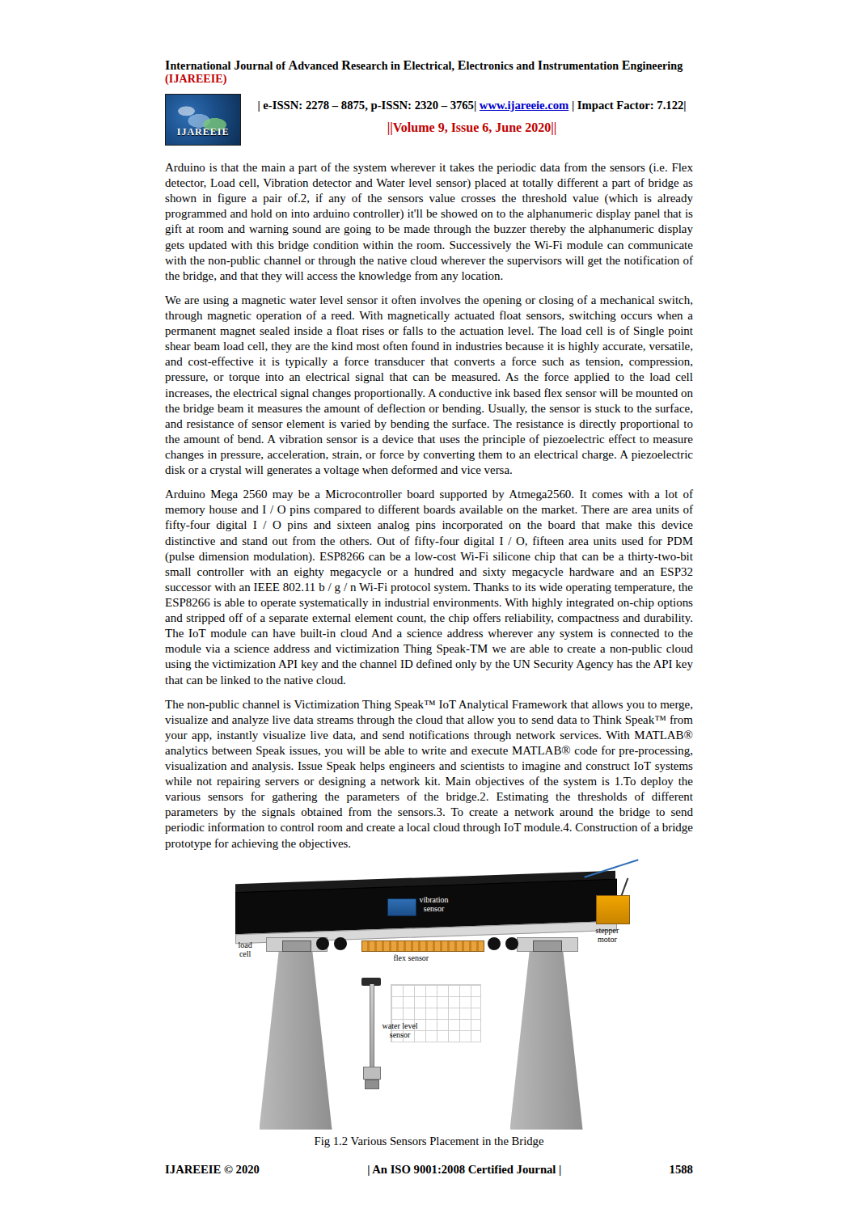International Journal of Advanced Research in Electrical, Electronics and Instrumentation Engineering (IJAREEIE)
IJAREEIE
| e-ISSN: 2278 – 8875, p-ISSN: 2320 – 3765| www.ijareeie.com | Impact Factor: 7.122|
||Volume 9, Issue 6, June 2020||
Arduino is that the main a part of the system wherever it takes the periodic data from the sensors (i.e. Flex detector, Load cell, Vibration detector and Water level sensor) placed at totally different a part of bridge as shown in figure a pair of.2, if any of the sensors value crosses the threshold value (which is already programmed and hold on into arduino controller) it'll be showed on to the alphanumeric display panel that is gift at room and warning sound are going to be made through the buzzer thereby the alphanumeric display gets updated with this bridge condition within the room. Successively the Wi-Fi module can communicate with the non-public channel or through the native cloud wherever the supervisors will get the notification of the bridge, and that they will access the knowledge from any location.
We are using a magnetic water level sensor it often involves the opening or closing of a mechanical switch, through magnetic operation of a reed. With magnetically actuated float sensors, switching occurs when a permanent magnet sealed inside a float rises or falls to the actuation level. The load cell is of Single point shear beam load cell, they are the kind most often found in industries because it is highly accurate, versatile, and cost-effective it is typically a force transducer that converts a force such as tension, compression, pressure, or torque into an electrical signal that can be measured. As the force applied to the load cell increases, the electrical signal changes proportionally. A conductive ink based flex sensor will be mounted on the bridge beam it measures the amount of deflection or bending. Usually, the sensor is stuck to the surface, and resistance of sensor element is varied by bending the surface. The resistance is directly proportional to the amount of bend. A vibration sensor is a device that uses the principle of piezoelectric effect to measure changes in pressure, acceleration, strain, or force by converting them to an electrical charge. A piezoelectric disk or a crystal will generates a voltage when deformed and vice versa.
Arduino Mega 2560 may be a Microcontroller board supported by Atmega2560. It comes with a lot of memory house and I / O pins compared to different boards available on the market. There are area units of fifty-four digital I / O pins and sixteen analog pins incorporated on the board that make this device distinctive and stand out from the others. Out of fifty-four digital I / O, fifteen area units used for PDM (pulse dimension modulation). ESP8266 can be a low-cost Wi-Fi silicone chip that can be a thirty-two-bit small controller with an eighty megacycle or a hundred and sixty megacycle hardware and an ESP32 successor with an IEEE 802.11 b / g / n Wi-Fi protocol system. Thanks to its wide operating temperature, the ESP8266 is able to operate systematically in industrial environments. With highly integrated on-chip options and stripped off of a separate external element count, the chip offers reliability, compactness and durability. The IoT module can have built-in cloud And a science address wherever any system is connected to the module via a science address and victimization Thing Speak-TM we are able to create a non-public cloud using the victimization API key and the channel ID defined only by the UN Security Agency has the API key that can be linked to the native cloud.
The non-public channel is Victimization Thing Speak™ IoT Analytical Framework that allows you to merge, visualize and analyze live data streams through the cloud that allow you to send data to Think Speak™ from your app, instantly visualize live data, and send notifications through network services. With MATLAB® analytics between Speak issues, you will be able to write and execute MATLAB® code for pre-processing, visualization and analysis. Issue Speak helps engineers and scientists to imagine and construct IoT systems while not repairing servers or designing a network kit. Main objectives of the system is 1.To deploy the various sensors for gathering the parameters of the bridge.2. Estimating the thresholds of different parameters by the signals obtained from the sensors.3. To create a network around the bridge to send periodic information to control room and create a local cloud through IoT module.4. Construction of a bridge prototype for achieving the objectives.
load
cell
vibration
sensor
flex sensor
stepper
motor
water level
sensor
Fig 1.2 Various Sensors Placement in the Bridge
IJAREEIE © 2020
| An ISO 9001:2008 Certified Journal |
1588